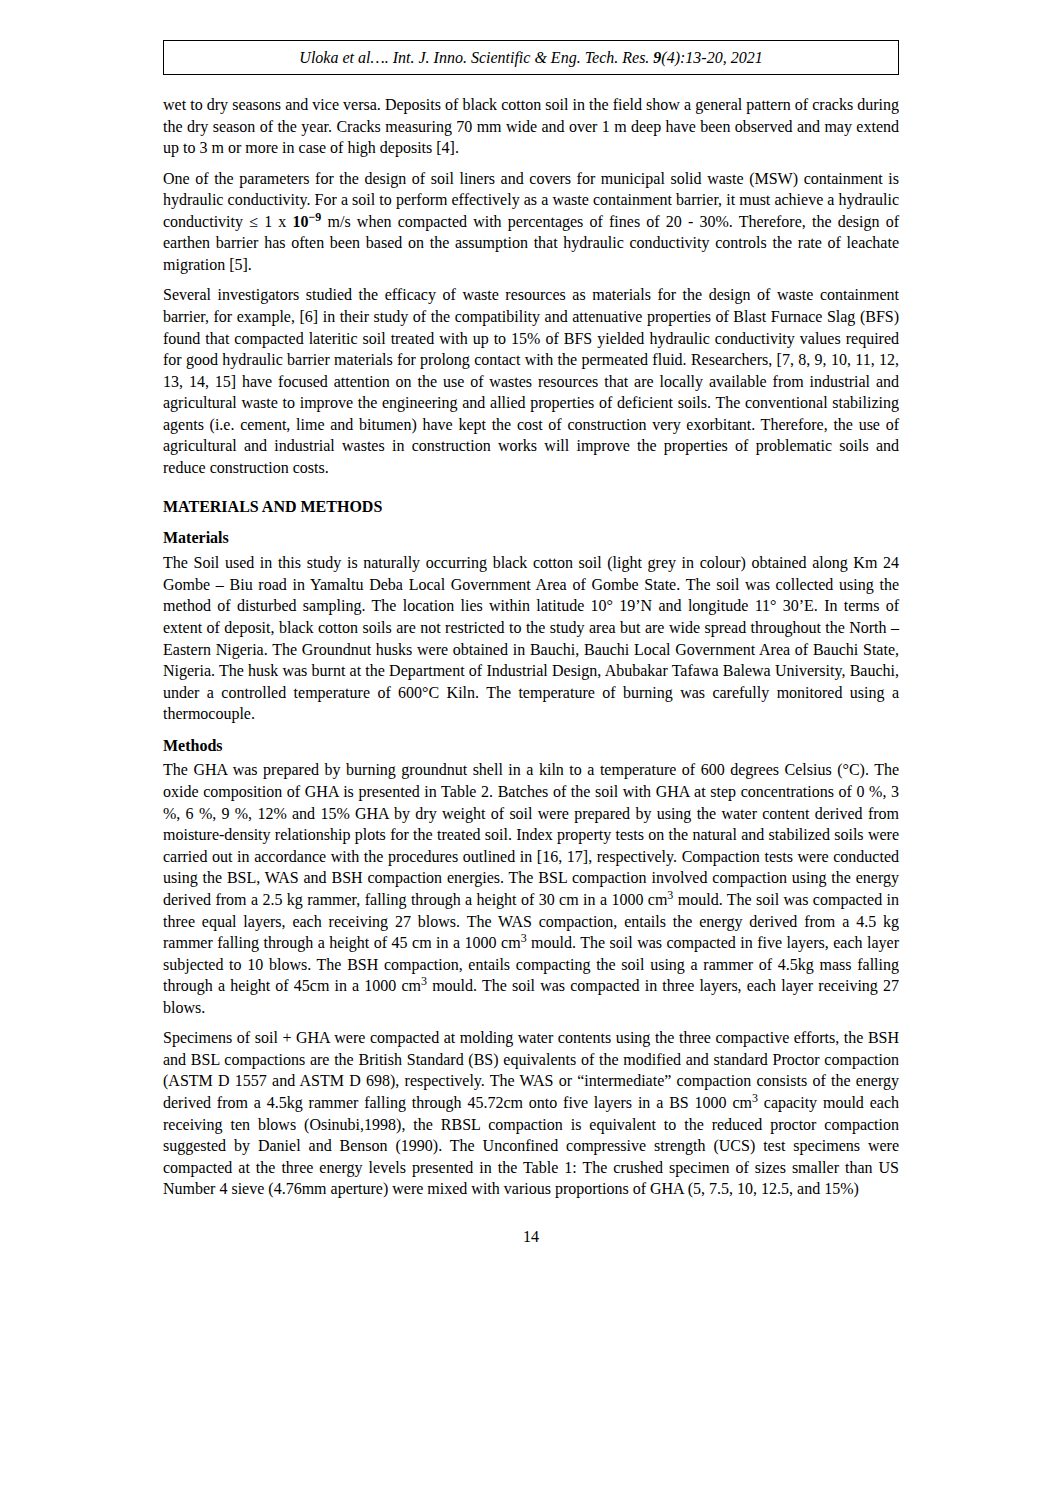Uloka et al…. Int. J. Inno. Scientific & Eng. Tech. Res. 9(4):13-20, 2021
wet to dry seasons and vice versa. Deposits of black cotton soil in the field show a general pattern of cracks during the dry season of the year. Cracks measuring 70 mm wide and over 1 m deep have been observed and may extend up to 3 m or more in case of high deposits [4].
One of the parameters for the design of soil liners and covers for municipal solid waste (MSW) containment is hydraulic conductivity. For a soil to perform effectively as a waste containment barrier, it must achieve a hydraulic conductivity ≤ 1 x 10−9 m/s when compacted with percentages of fines of 20 - 30%. Therefore, the design of earthen barrier has often been based on the assumption that hydraulic conductivity controls the rate of leachate migration [5].
Several investigators studied the efficacy of waste resources as materials for the design of waste containment barrier, for example, [6] in their study of the compatibility and attenuative properties of Blast Furnace Slag (BFS) found that compacted lateritic soil treated with up to 15% of BFS yielded hydraulic conductivity values required for good hydraulic barrier materials for prolong contact with the permeated fluid. Researchers, [7, 8, 9, 10, 11, 12, 13, 14, 15] have focused attention on the use of wastes resources that are locally available from industrial and agricultural waste to improve the engineering and allied properties of deficient soils. The conventional stabilizing agents (i.e. cement, lime and bitumen) have kept the cost of construction very exorbitant. Therefore, the use of agricultural and industrial wastes in construction works will improve the properties of problematic soils and reduce construction costs.
Materials and Methods
Materials
The Soil used in this study is naturally occurring black cotton soil (light grey in colour) obtained along Km 24 Gombe – Biu road in Yamaltu Deba Local Government Area of Gombe State. The soil was collected using the method of disturbed sampling. The location lies within latitude 10° 19’N and longitude 11° 30’E. In terms of extent of deposit, black cotton soils are not restricted to the study area but are wide spread throughout the North – Eastern Nigeria. The Groundnut husks were obtained in Bauchi, Bauchi Local Government Area of Bauchi State, Nigeria. The husk was burnt at the Department of Industrial Design, Abubakar Tafawa Balewa University, Bauchi, under a controlled temperature of 600°C Kiln. The temperature of burning was carefully monitored using a thermocouple.
Methods
The GHA was prepared by burning groundnut shell in a kiln to a temperature of 600 degrees Celsius (°C). The oxide composition of GHA is presented in Table 2. Batches of the soil with GHA at step concentrations of 0 %, 3 %, 6 %, 9 %, 12% and 15% GHA by dry weight of soil were prepared by using the water content derived from moisture-density relationship plots for the treated soil. Index property tests on the natural and stabilized soils were carried out in accordance with the procedures outlined in [16, 17], respectively. Compaction tests were conducted using the BSL, WAS and BSH compaction energies. The BSL compaction involved compaction using the energy derived from a 2.5 kg rammer, falling through a height of 30 cm in a 1000 cm3 mould. The soil was compacted in three equal layers, each receiving 27 blows. The WAS compaction, entails the energy derived from a 4.5 kg rammer falling through a height of 45 cm in a 1000 cm3 mould. The soil was compacted in five layers, each layer subjected to 10 blows. The BSH compaction, entails compacting the soil using a rammer of 4.5kg mass falling through a height of 45cm in a 1000 cm3 mould. The soil was compacted in three layers, each layer receiving 27 blows.
Specimens of soil + GHA were compacted at molding water contents using the three compactive efforts, the BSH and BSL compactions are the British Standard (BS) equivalents of the modified and standard Proctor compaction (ASTM D 1557 and ASTM D 698), respectively. The WAS or “intermediate” compaction consists of the energy derived from a 4.5kg rammer falling through 45.72cm onto five layers in a BS 1000 cm3 capacity mould each receiving ten blows (Osinubi,1998), the RBSL compaction is equivalent to the reduced proctor compaction suggested by Daniel and Benson (1990). The Unconfined compressive strength (UCS) test specimens were compacted at the three energy levels presented in the Table 1: The crushed specimen of sizes smaller than US Number 4 sieve (4.76mm aperture) were mixed with various proportions of GHA (5, 7.5, 10, 12.5, and 15%)
14